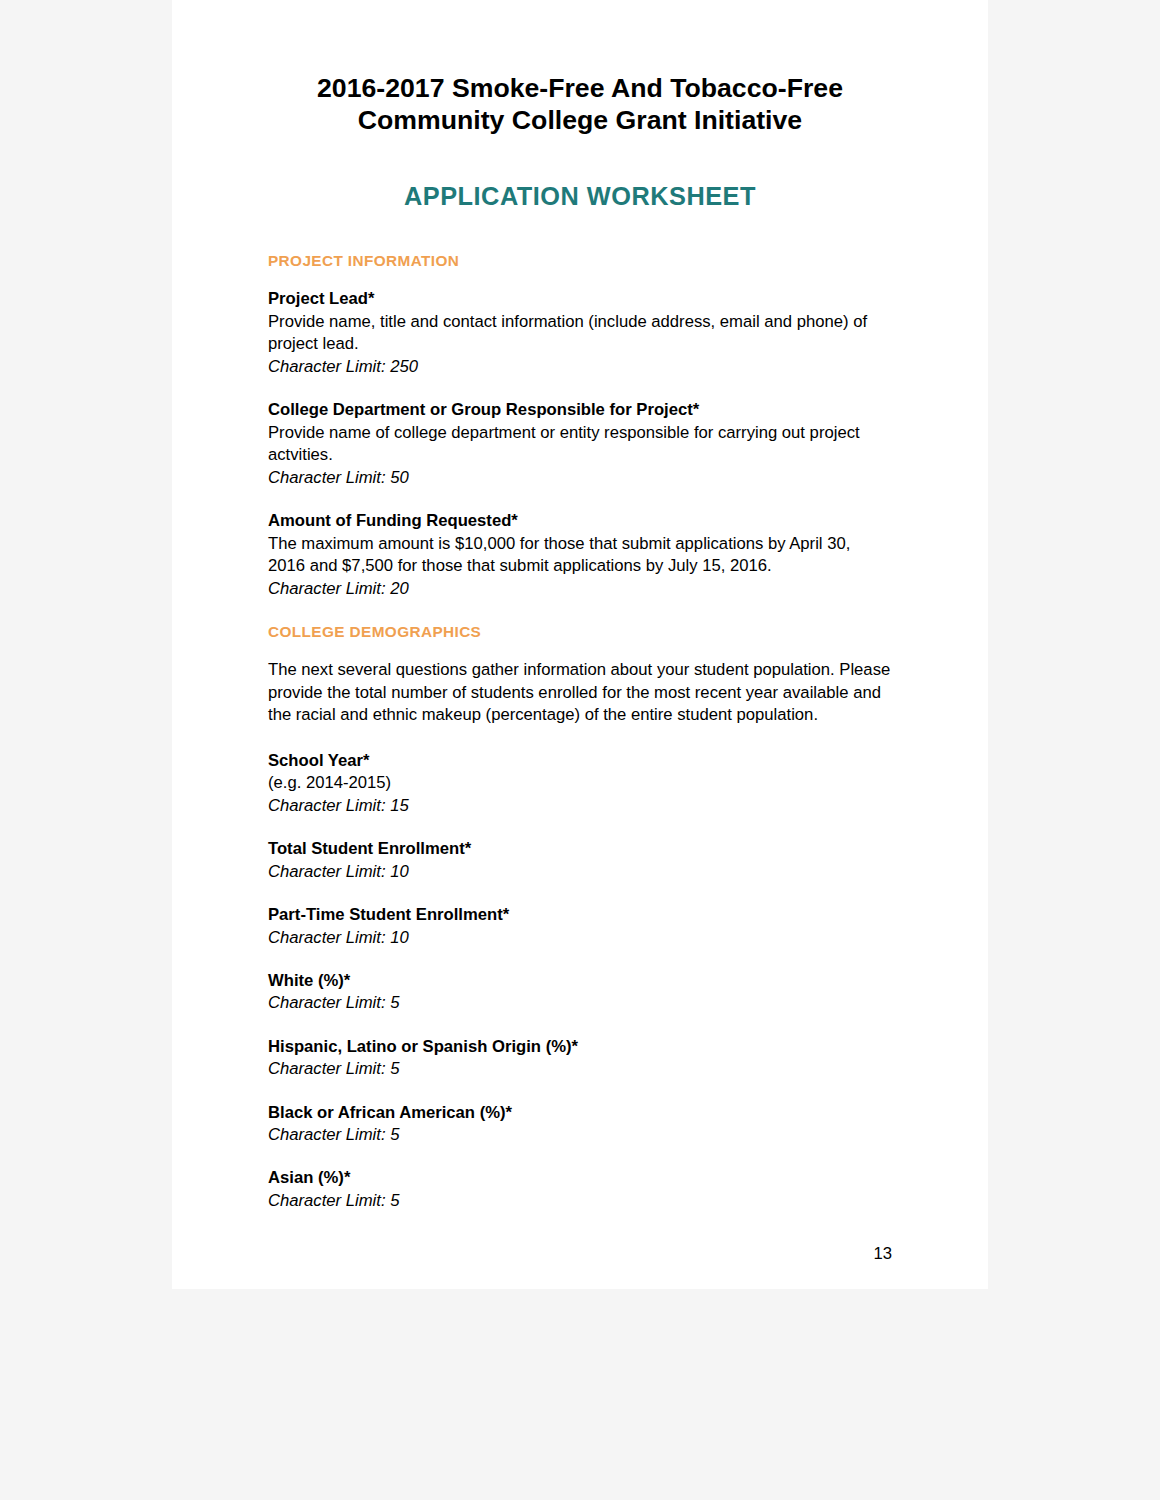2016-2017 Smoke-Free And Tobacco-Free
Community College Grant Initiative
APPLICATION WORKSHEET
PROJECT INFORMATION
Project Lead*
Provide name, title and contact information (include address, email and phone) of project lead.
Character Limit: 250
College Department or Group Responsible for Project*
Provide name of college department or entity responsible for carrying out project actvities.
Character Limit: 50
Amount of Funding Requested*
The maximum amount is $10,000 for those that submit applications by April 30, 2016 and $7,500 for those that submit applications by July 15, 2016.
Character Limit: 20
COLLEGE DEMOGRAPHICS
The next several questions gather information about your student population. Please provide the total number of students enrolled for the most recent year available and the racial and ethnic makeup (percentage) of the entire student population.
School Year*
(e.g. 2014-2015)
Character Limit: 15
Total Student Enrollment*
Character Limit: 10
Part-Time Student Enrollment*
Character Limit: 10
White (%)*
Character Limit: 5
Hispanic, Latino or Spanish Origin (%)*
Character Limit: 5
Black or African American (%)*
Character Limit: 5
Asian (%)*
Character Limit: 5
13